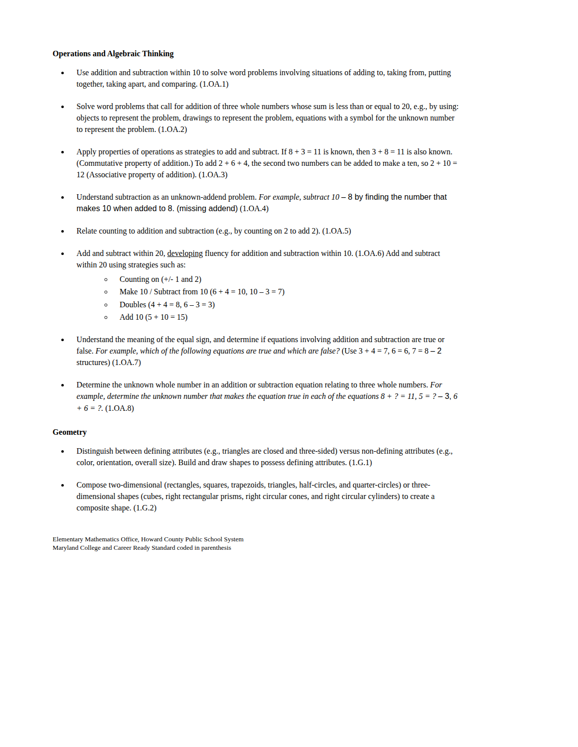Operations and Algebraic Thinking
Use addition and subtraction within 10 to solve word problems involving situations of adding to, taking from, putting together, taking apart, and comparing. (1.OA.1)
Solve word problems that call for addition of three whole numbers whose sum is less than or equal to 20, e.g., by using: objects to represent the problem, drawings to represent the problem, equations with a symbol for the unknown number to represent the problem. (1.OA.2)
Apply properties of operations as strategies to add and subtract. If 8 + 3 = 11 is known, then 3 + 8 = 11 is also known. (Commutative property of addition.) To add 2 + 6 + 4, the second two numbers can be added to make a ten, so 2 + 10 = 12 (Associative property of addition). (1.OA.3)
Understand subtraction as an unknown-addend problem. For example, subtract 10 – 8 by finding the number that makes 10 when added to 8. (missing addend) (1.OA.4)
Relate counting to addition and subtraction (e.g., by counting on 2 to add 2). (1.OA.5)
Add and subtract within 20, developing fluency for addition and subtraction within 10. (1.OA.6) Add and subtract within 20 using strategies such as:
Counting on (+/- 1 and 2)
Make 10 / Subtract from 10 (6 + 4 = 10, 10 – 3 = 7)
Doubles (4 + 4 = 8, 6 – 3 = 3)
Add 10 (5 + 10 = 15)
Understand the meaning of the equal sign, and determine if equations involving addition and subtraction are true or false. For example, which of the following equations are true and which are false? (Use 3 + 4 = 7, 6 = 6, 7 = 8 – 2 structures) (1.OA.7)
Determine the unknown whole number in an addition or subtraction equation relating to three whole numbers. For example, determine the unknown number that makes the equation true in each of the equations 8 + ? = 11, 5 = ? – 3, 6 + 6 = ?. (1.OA.8)
Geometry
Distinguish between defining attributes (e.g., triangles are closed and three-sided) versus non-defining attributes (e.g., color, orientation, overall size). Build and draw shapes to possess defining attributes. (1.G.1)
Compose two-dimensional (rectangles, squares, trapezoids, triangles, half-circles, and quarter-circles) or three-dimensional shapes (cubes, right rectangular prisms, right circular cones, and right circular cylinders) to create a composite shape. (1.G.2)
Elementary Mathematics Office, Howard County Public School System
Maryland College and Career Ready Standard coded in parenthesis